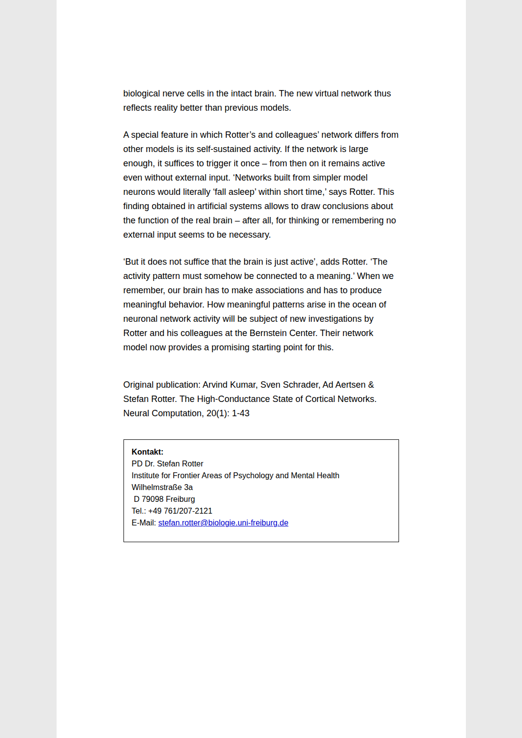biological nerve cells in the intact brain. The new virtual network thus reflects reality better than previous models.
A special feature in which Rotter’s and colleagues’ network differs from other models is its self-sustained activity. If the network is large enough, it suffices to trigger it once – from then on it remains active even without external input. ‘Networks built from simpler model neurons would literally ‘fall asleep’ within short time,’ says Rotter. This finding obtained in artificial systems allows to draw conclusions about the function of the real brain – after all, for thinking or remembering no external input seems to be necessary.
‘But it does not suffice that the brain is just active’, adds Rotter. ‘The activity pattern must somehow be connected to a meaning.’ When we remember, our brain has to make associations and has to produce meaningful behavior. How meaningful patterns arise in the ocean of neuronal network activity will be subject of new investigations by Rotter and his colleagues at the Bernstein Center. Their network model now provides a promising starting point for this.
Original publication: Arvind Kumar, Sven Schrader, Ad Aertsen & Stefan Rotter. The High-Conductance State of Cortical Networks. Neural Computation, 20(1): 1-43
Kontakt:
PD Dr. Stefan Rotter
Institute for Frontier Areas of Psychology and Mental Health
Wilhelmstraße 3a
D 79098 Freiburg
Tel.: +49 761/207-2121
E-Mail: stefan.rotter@biologie.uni-freiburg.de